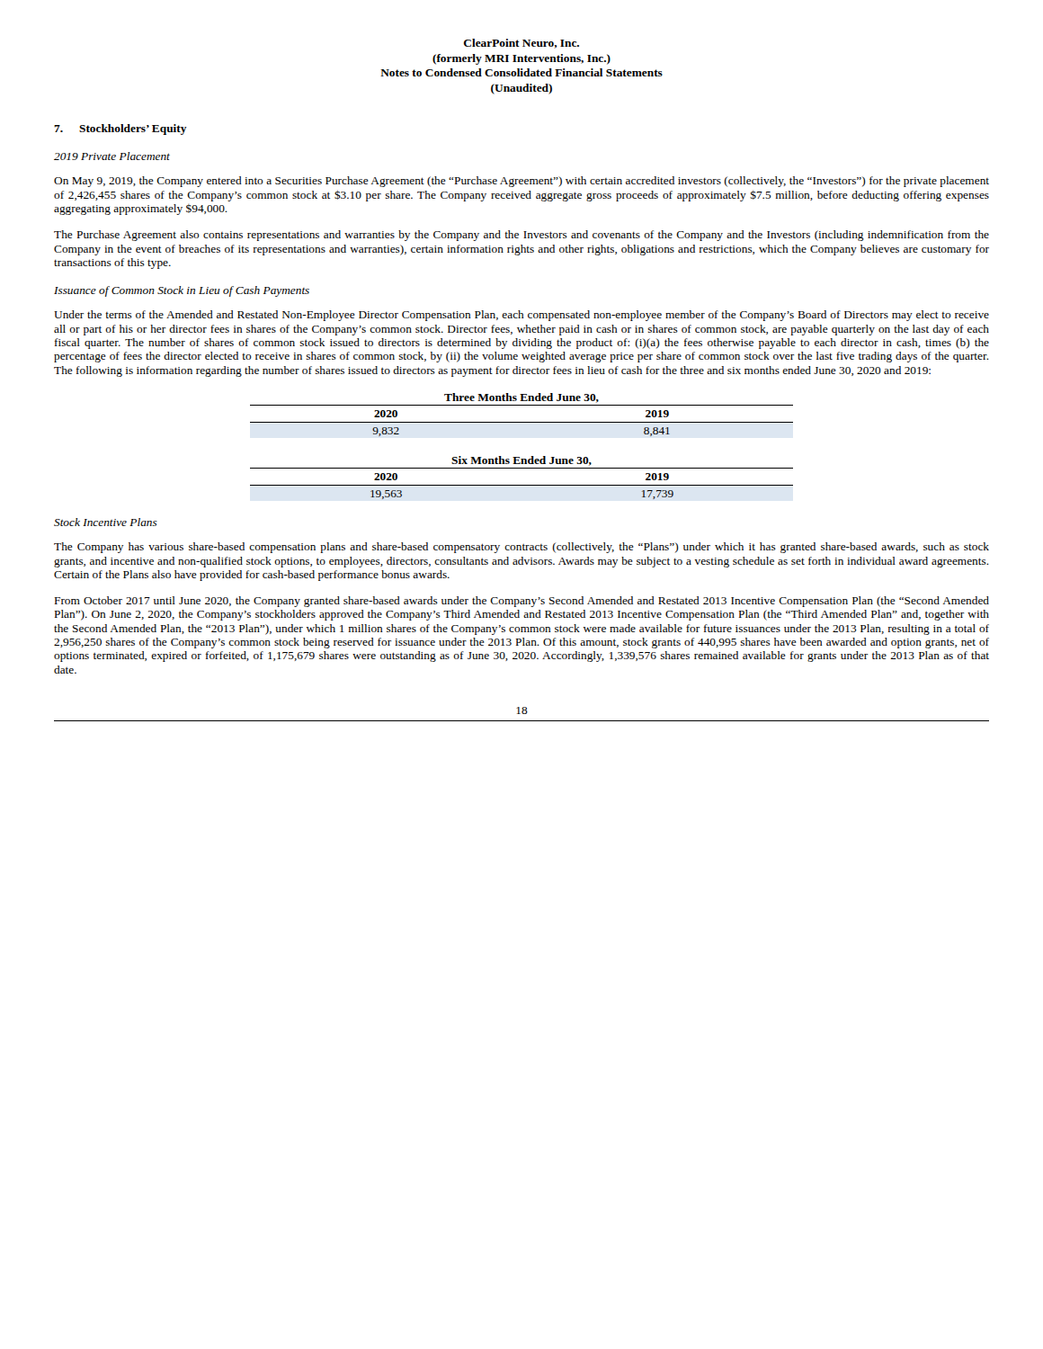ClearPoint Neuro, Inc.
(formerly MRI Interventions, Inc.)
Notes to Condensed Consolidated Financial Statements
(Unaudited)
7. Stockholders’ Equity
2019 Private Placement
On May 9, 2019, the Company entered into a Securities Purchase Agreement (the “Purchase Agreement”) with certain accredited investors (collectively, the “Investors”) for the private placement of 2,426,455 shares of the Company’s common stock at $3.10 per share. The Company received aggregate gross proceeds of approximately $7.5 million, before deducting offering expenses aggregating approximately $94,000.
The Purchase Agreement also contains representations and warranties by the Company and the Investors and covenants of the Company and the Investors (including indemnification from the Company in the event of breaches of its representations and warranties), certain information rights and other rights, obligations and restrictions, which the Company believes are customary for transactions of this type.
Issuance of Common Stock in Lieu of Cash Payments
Under the terms of the Amended and Restated Non-Employee Director Compensation Plan, each compensated non-employee member of the Company’s Board of Directors may elect to receive all or part of his or her director fees in shares of the Company’s common stock. Director fees, whether paid in cash or in shares of common stock, are payable quarterly on the last day of each fiscal quarter. The number of shares of common stock issued to directors is determined by dividing the product of: (i)(a) the fees otherwise payable to each director in cash, times (b) the percentage of fees the director elected to receive in shares of common stock, by (ii) the volume weighted average price per share of common stock over the last five trading days of the quarter. The following is information regarding the number of shares issued to directors as payment for director fees in lieu of cash for the three and six months ended June 30, 2020 and 2019:
| Three Months Ended June 30, |
| 2020 | 2019 |
| 9,832 | 8,841 |
| Six Months Ended June 30, |
| 2020 | 2019 |
| 19,563 | 17,739 |
Stock Incentive Plans
The Company has various share-based compensation plans and share-based compensatory contracts (collectively, the “Plans”) under which it has granted share-based awards, such as stock grants, and incentive and non-qualified stock options, to employees, directors, consultants and advisors. Awards may be subject to a vesting schedule as set forth in individual award agreements. Certain of the Plans also have provided for cash-based performance bonus awards.
From October 2017 until June 2020, the Company granted share-based awards under the Company’s Second Amended and Restated 2013 Incentive Compensation Plan (the “Second Amended Plan”). On June 2, 2020, the Company’s stockholders approved the Company’s Third Amended and Restated 2013 Incentive Compensation Plan (the “Third Amended Plan” and, together with the Second Amended Plan, the “2013 Plan”), under which 1 million shares of the Company’s common stock were made available for future issuances under the 2013 Plan, resulting in a total of 2,956,250 shares of the Company’s common stock being reserved for issuance under the 2013 Plan. Of this amount, stock grants of 440,995 shares have been awarded and option grants, net of options terminated, expired or forfeited, of 1,175,679 shares were outstanding as of June 30, 2020. Accordingly, 1,339,576 shares remained available for grants under the 2013 Plan as of that date.
18